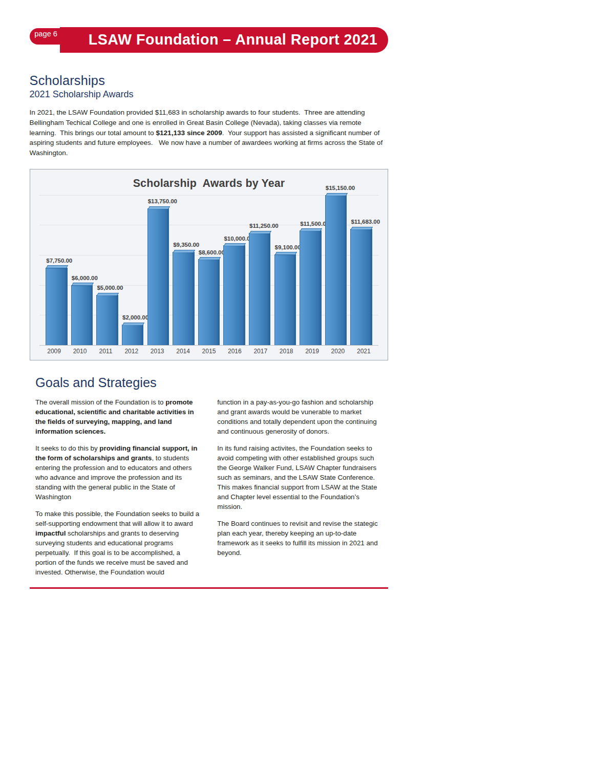LSAW Foundation – Annual Report 2021
page 6
Scholarships
2021 Scholarship Awards
In 2021, the LSAW Foundation provided $11,683 in scholarship awards to four students. Three are attending Bellingham Techical College and one is enrolled in Great Basin College (Nevada), taking classes via remote learning. This brings our total amount to $121,133 since 2009. Your support has assisted a significant number of aspiring students and future employees. We now have a number of awardees working at firms across the State of Washington.
Scholarship Awards by Year
$7,750.00
$6,000.00
$5,000.00
$2,000.00
$13,750.00
$9,350.00
$8,600.00
$10,000.00
$11,250.00
$9,100.00
$11,500.00
$15,150.00
$11,683.00
2009 2010 2011 2012 2013 2014 2015 2016 2017 2018 2019 2020 2021
Goals and Strategies
The overall mission of the Foundation is to promote educational, scientific and charitable activities in the fields of surveying, mapping, and land information sciences.
It seeks to do this by providing financial support, in the form of scholarships and grants, to students entering the profession and to educators and others who advance and improve the profession and its standing with the general public in the State of Washington
To make this possible, the Foundation seeks to build a self-supporting endowment that will allow it to award impactful scholarships and grants to deserving surveying students and educational programs perpetually. If this goal is to be accomplished, a portion of the funds we receive must be saved and invested. Otherwise, the Foundation would
function in a pay-as-you-go fashion and scholarship and grant awards would be vunerable to market conditions and totally dependent upon the continuing and continuous generosity of donors.
In its fund raising activites, the Foundation seeks to avoid competing with other established groups such the George Walker Fund, LSAW Chapter fundraisers such as seminars, and the LSAW State Conference. This makes financial support from LSAW at the State and Chapter level essential to the Foundation’s mission.
The Board continues to revisit and revise the stategic plan each year, thereby keeping an up-to-date framework as it seeks to fulfill its mission in 2021 and beyond.